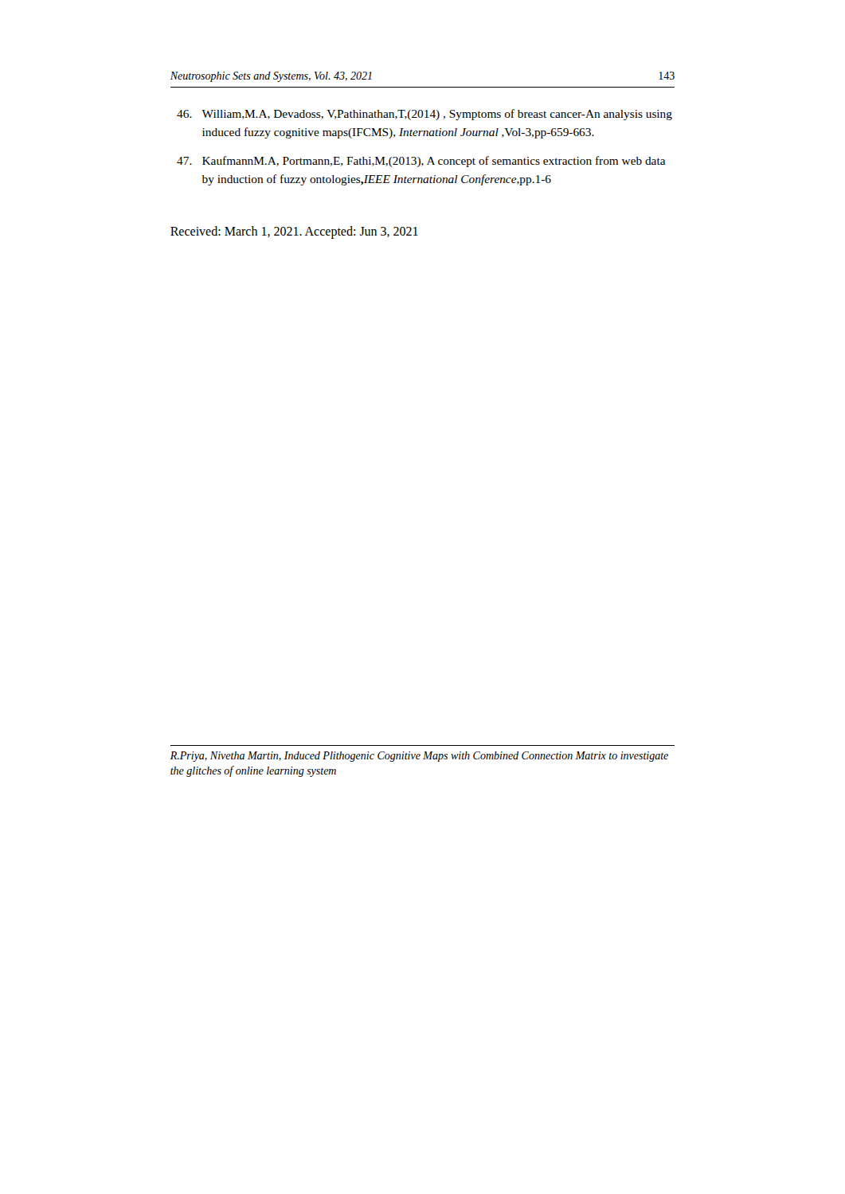Neutrosophic Sets and Systems, Vol. 43, 2021 143
46. William,M.A, Devadoss, V,Pathinathan,T,(2014) , Symptoms of breast cancer-An analysis using induced fuzzy cognitive maps(IFCMS), Internationl Journal ,Vol-3,pp-659-663.
47. KaufmannM.A, Portmann,E, Fathi,M,(2013), A concept of semantics extraction from web data by induction of fuzzy ontologies, IEEE International Conference,pp.1-6
Received: March 1, 2021. Accepted: Jun 3, 2021
R.Priya, Nivetha Martin, Induced Plithogenic Cognitive Maps with Combined Connection Matrix to investigate the glitches of online learning system